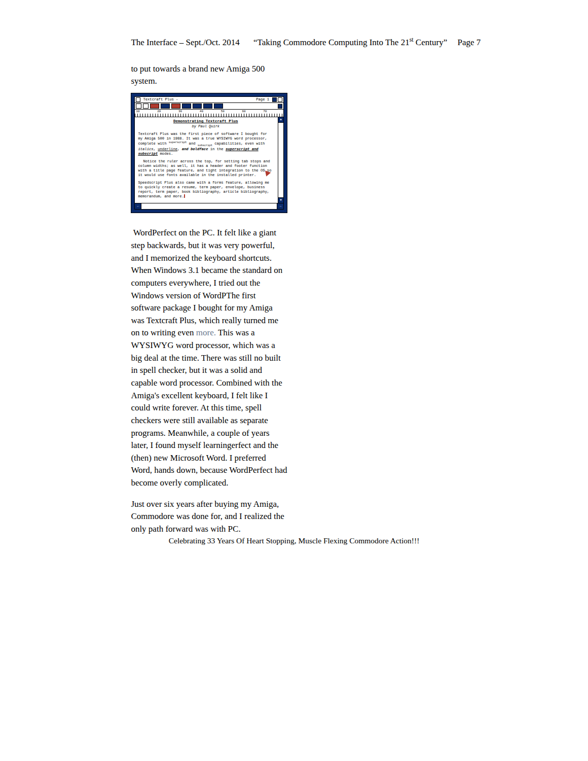The Interface – Sept./Oct. 2014
“Taking Commodore Computing Into The 21st Century”
Page 7
to put towards a brand new Amiga 500 system.
Textcraft Plus -
Page 1
10203040506070
▲ ▼
Demonstrating Textcraft Plus
by Paul Quirk
Textcraft Plus was the first piece of software I bought for my Amiga 500 in 1988. It was a true WYSIWYG word processor, complete with superscript and subscript capabilities, even with italics, underline, and boldface in the superscript and subscript modes.
Notice the ruler across the top, for setting tab stops and column widths; as well, it has a header and footer function with a title page feature, and tight integration to the OS so it would use fonts available in the installed printer.
Speedscript Plus also came with a forms feature, allowing me to quickly create a resume, term paper, envelope, business report, term paper, book bibliography, article bibliography, memorandum, and more.
← →
WordPerfect on the PC. It felt like a giant step backwards, but it was very powerful, and I memorized the keyboard shortcuts. When Windows 3.1 became the standard on computers everywhere, I tried out the Windows version of WordPThe first software package I bought for my Amiga was Textcraft Plus, which really turned me on to writing even more. This was a WYSIWYG word processor, which was a big deal at the time. There was still no built in spell checker, but it was a solid and capable word processor. Combined with the Amiga's excellent keyboard, I felt like I could write forever. At this time, spell checkers were still available as separate programs. Meanwhile, a couple of years later, I found myself learningerfect and the (then) new Microsoft Word. I preferred Word, hands down, because WordPerfect had become overly complicated.
Just over six years after buying my Amiga, Commodore was done for, and I realized the only path forward was with PC.
Celebrating 33 Years Of Heart Stopping, Muscle Flexing Commodore Action!!!